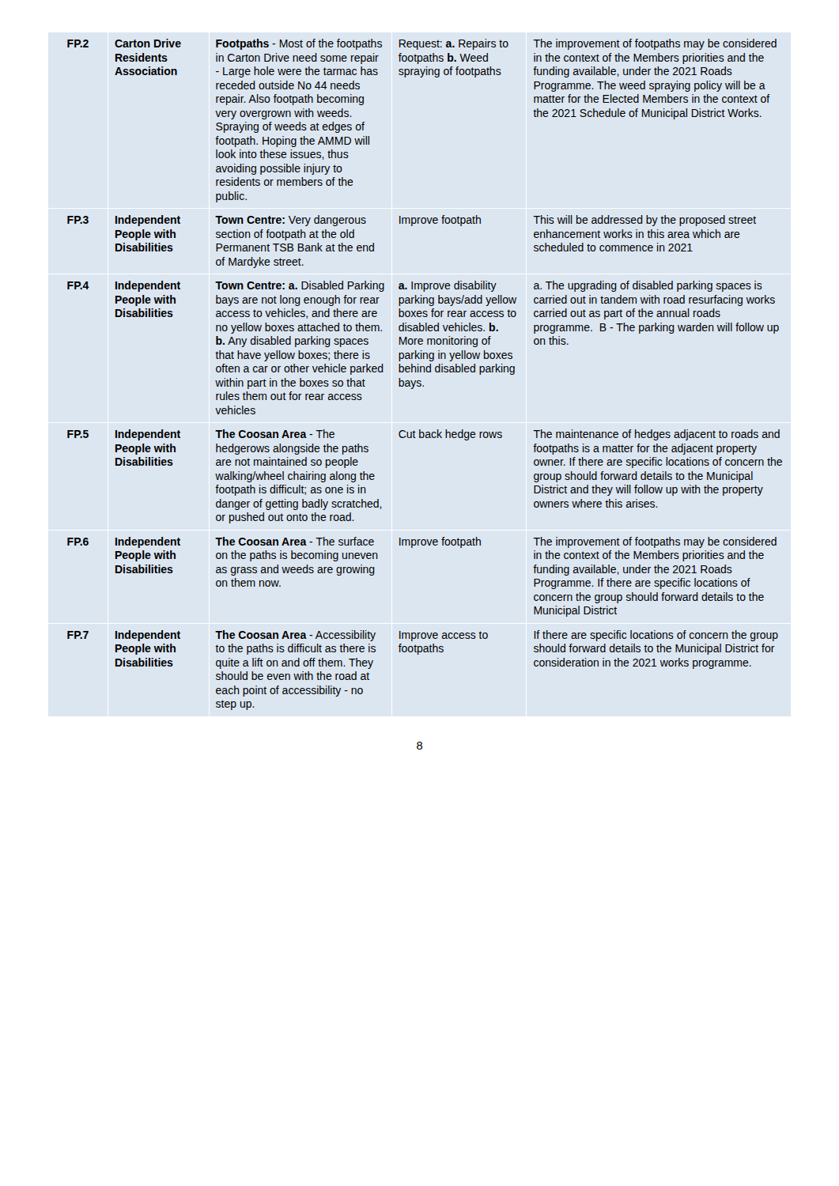| FP.2 | Carton Drive Residents Association | Footpaths - Most of the footpaths in Carton Drive need some repair - Large hole were the tarmac has receded outside No 44 needs repair. Also footpath becoming very overgrown with weeds. Spraying of weeds at edges of footpath. Hoping the AMMD will look into these issues, thus avoiding possible injury to residents or members of the public. | Request: a. Repairs to footpaths b. Weed spraying of footpaths | The improvement of footpaths may be considered in the context of the Members priorities and the funding available, under the 2021 Roads Programme. The weed spraying policy will be a matter for the Elected Members in the context of the 2021 Schedule of Municipal District Works. |
| FP.3 | Independent People with Disabilities | Town Centre: Very dangerous section of footpath at the old Permanent TSB Bank at the end of Mardyke street. | Improve footpath | This will be addressed by the proposed street enhancement works in this area which are scheduled to commence in 2021 |
| FP.4 | Independent People with Disabilities | Town Centre: a. Disabled Parking bays are not long enough for rear access to vehicles, and there are no yellow boxes attached to them. b. Any disabled parking spaces that have yellow boxes; there is often a car or other vehicle parked within part in the boxes so that rules them out for rear access vehicles | a. Improve disability parking bays/add yellow boxes for rear access to disabled vehicles. b. More monitoring of parking in yellow boxes behind disabled parking bays. | a. The upgrading of disabled parking spaces is carried out in tandem with road resurfacing works carried out as part of the annual roads programme. B - The parking warden will follow up on this. |
| FP.5 | Independent People with Disabilities | The Coosan Area - The hedgerows alongside the paths are not maintained so people walking/wheel chairing along the footpath is difficult; as one is in danger of getting badly scratched, or pushed out onto the road. | Cut back hedge rows | The maintenance of hedges adjacent to roads and footpaths is a matter for the adjacent property owner. If there are specific locations of concern the group should forward details to the Municipal District and they will follow up with the property owners where this arises. |
| FP.6 | Independent People with Disabilities | The Coosan Area - The surface on the paths is becoming uneven as grass and weeds are growing on them now. | Improve footpath | The improvement of footpaths may be considered in the context of the Members priorities and the funding available, under the 2021 Roads Programme. If there are specific locations of concern the group should forward details to the Municipal District |
| FP.7 | Independent People with Disabilities | The Coosan Area - Accessibility to the paths is difficult as there is quite a lift on and off them. They should be even with the road at each point of accessibility - no step up. | Improve access to footpaths | If there are specific locations of concern the group should forward details to the Municipal District for consideration in the 2021 works programme. |
8